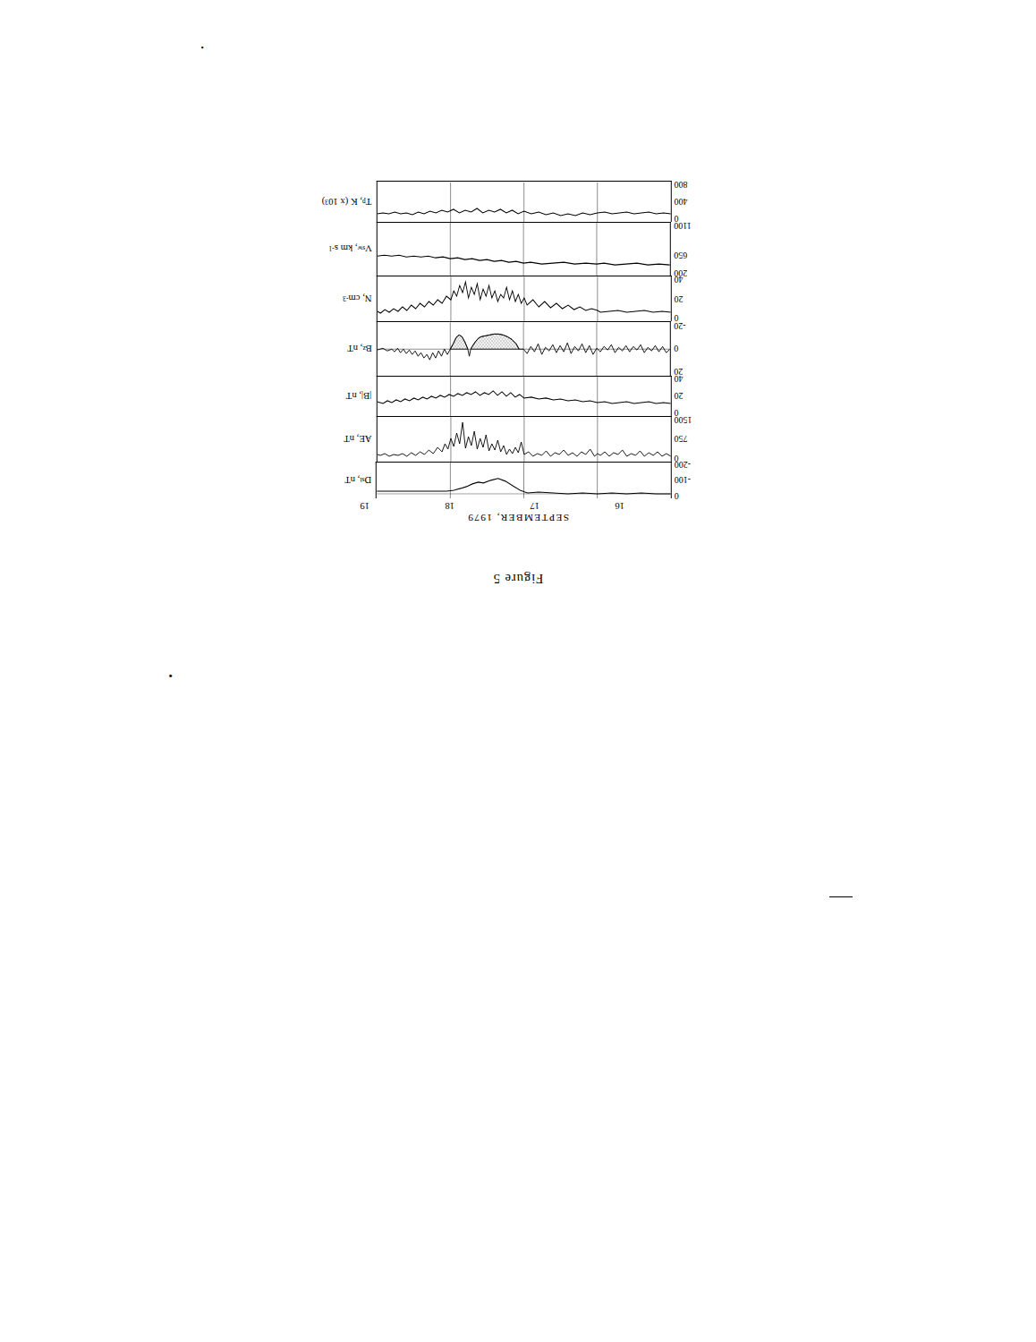.
•
Figure 5
SEPTEMBER, 1979
16 17 18 19
0 -100 -200
Dst, nT
0 750 1500
AE, nT
0 20 40
|B|, nT
20 0 -20
Bz, nT
0 20 40
N, cm-3
200 650 1100
Vsw, km s-1
0 400 800
Tp, K (x 103)